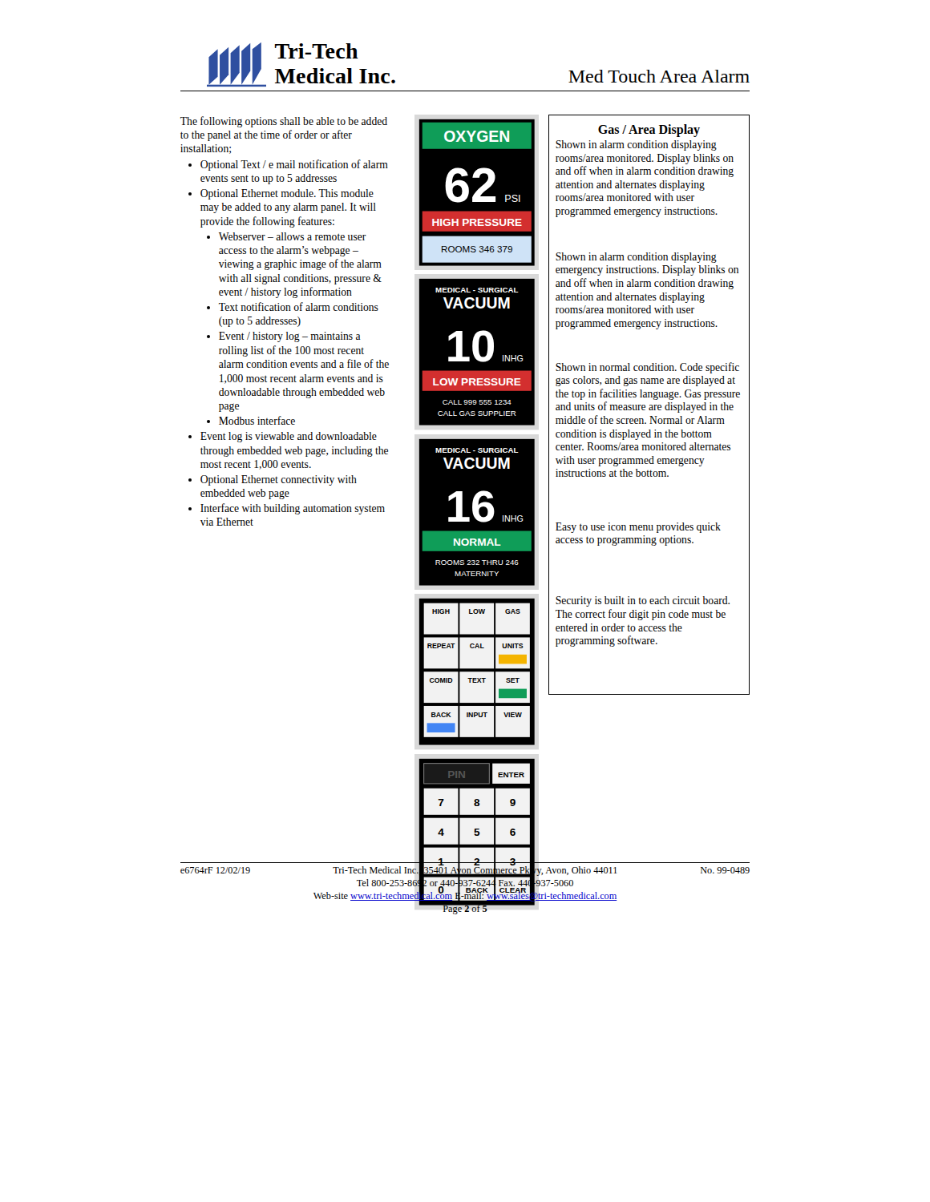Tri-Tech
Medical Inc.
Med Touch Area Alarm
The following options shall be able to be added to the panel at the time of order or after installation;
Optional Text / e mail notification of alarm events sent to up to 5 addresses
Optional Ethernet module. This module may be added to any alarm panel. It will provide the following features:
Webserver – allows a remote user access to the alarm’s webpage – viewing a graphic image of the alarm with all signal conditions, pressure & event / history log information
Text notification of alarm conditions (up to 5 addresses)
Event / history log – maintains a rolling list of the 100 most recent alarm condition events and a file of the 1,000 most recent alarm events and is downloadable through embedded web page
Modbus interface
Event log is viewable and downloadable through embedded web page, including the most recent 1,000 events.
Optional Ethernet connectivity with embedded web page
Interface with building automation system via Ethernet
OXYGEN 62 PSI HIGH PRESSURE ROOMS 346 379 MEDICAL - SURGICAL VACUUM 10 INHG LOW PRESSURE CALL 999 555 1234 CALL GAS SUPPLIER MEDICAL - SURGICAL VACUUM 16 INHG NORMAL ROOMS 232 THRU 246 MATERNITY HIGH LOW GAS REPEAT CAL UNITS COMID TEXT SET BACK INPUT VIEW PIN ENTER 7 8 9 4 5 6 1 2 3 0 BACK CLEAR
Gas / Area Display
Shown in alarm condition displaying rooms/area monitored. Display blinks on and off when in alarm condition drawing attention and alternates displaying rooms/area monitored with user programmed emergency instructions.
Shown in alarm condition displaying emergency instructions. Display blinks on and off when in alarm condition drawing attention and alternates displaying rooms/area monitored with user programmed emergency instructions.
Shown in normal condition. Code specific gas colors, and gas name are displayed at the top in facilities language. Gas pressure and units of measure are displayed in the middle of the screen. Normal or Alarm condition is displayed in the bottom center. Rooms/area monitored alternates with user programmed emergency instructions at the bottom.
Easy to use icon menu provides quick access to programming options.
Security is built in to each circuit board. The correct four digit pin code must be entered in order to access the programming software.
e6764rF 12/02/19 Tri-Tech Medical Inc., 35401 Avon Commerce Pkwy, Avon, Ohio 44011 No. 99-0489
Tel 800-253-8692 or 440-937-6244 Fax. 440-937-5060
Web-site www.tri-techmedical.com E-mail: www.sales@tri-techmedical.com
Page 2 of 5